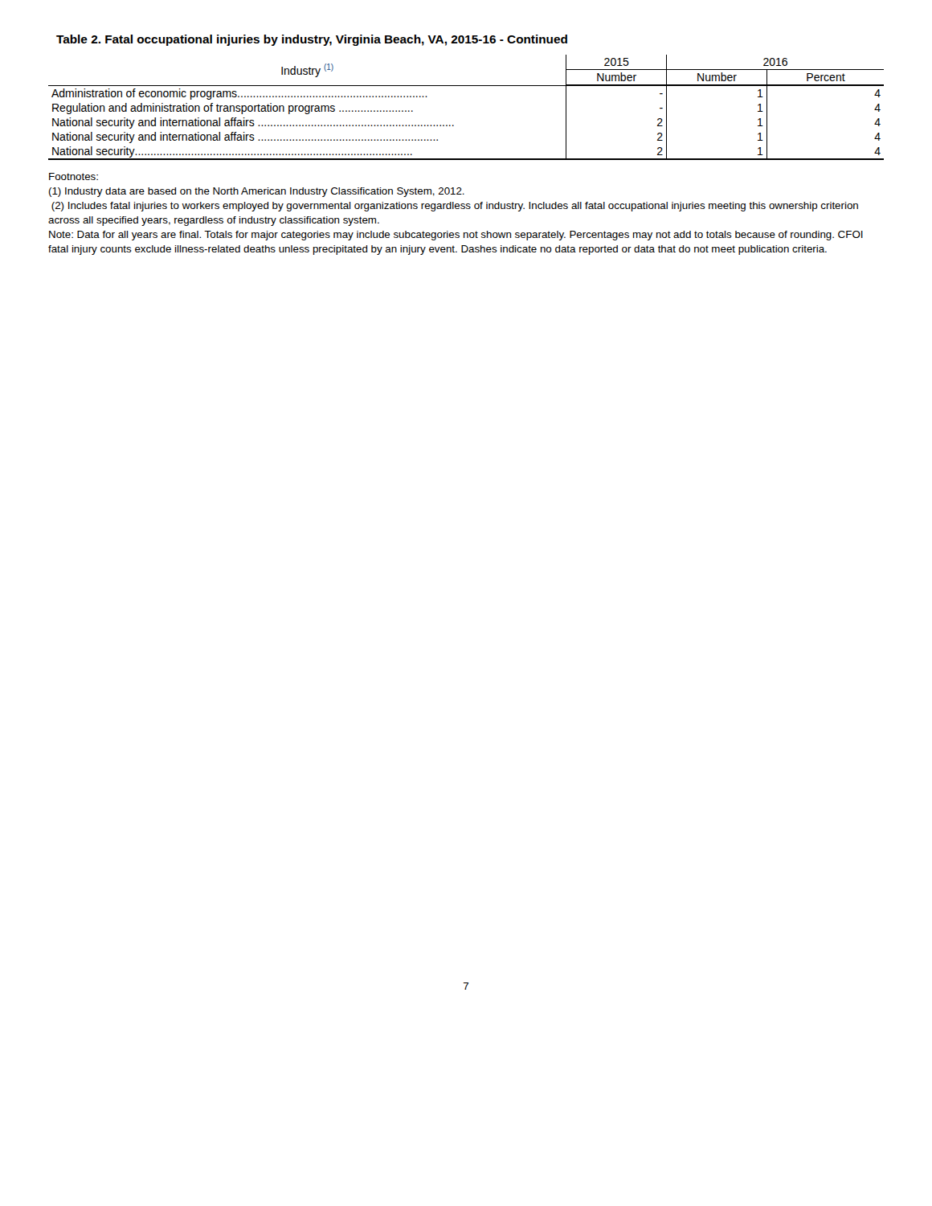Table 2. Fatal occupational injuries by industry, Virginia Beach, VA, 2015-16 - Continued
| Industry (1) | 2015 | 2016 |
| --- | --- | --- |
| Number | Number | Percent |
| Administration of economic programs ............................................................. | - | 1 | 4 |
| Regulation and administration of transportation programs ........................ | - | 1 | 4 |
| National security and international affairs ............................................................... | 2 | 1 | 4 |
| National security and international affairs .......................................................... | 2 | 1 | 4 |
| National security ......................................................................................... | 2 | 1 | 4 |
Footnotes:
(1) Industry data are based on the North American Industry Classification System, 2012.
(2) Includes fatal injuries to workers employed by governmental organizations regardless of industry. Includes all fatal occupational injuries meeting this ownership criterion across all specified years, regardless of industry classification system.
Note: Data for all years are final. Totals for major categories may include subcategories not shown separately. Percentages may not add to totals because of rounding. CFOI fatal injury counts exclude illness-related deaths unless precipitated by an injury event. Dashes indicate no data reported or data that do not meet publication criteria.
7